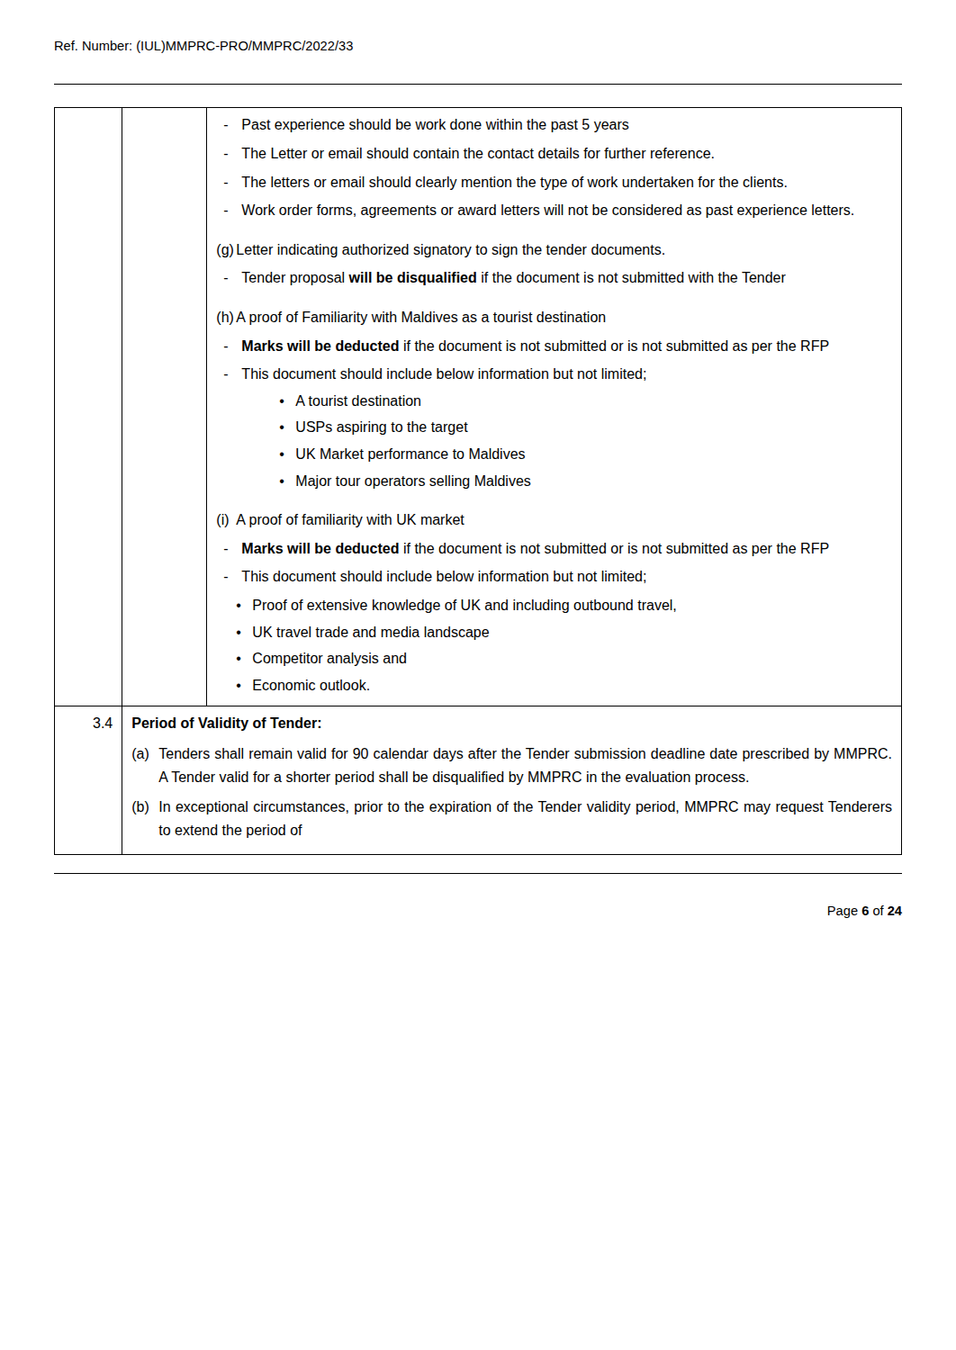Ref. Number: (IUL)MMPRC-PRO/MMPRC/2022/33
| | | Past experience should be work done within the past 5 years The Letter or email should contain the contact details for further reference. The letters or email should clearly mention the type of work undertaken for the clients. Work order forms, agreements or award letters will not be considered as past experience letters. (g) Letter indicating authorized signatory to sign the tender documents. Tender proposal will be disqualified if the document is not submitted with the Tender (h) A proof of Familiarity with Maldives as a tourist destination Marks will be deducted if the document is not submitted or is not submitted as per the RFP This document should include below information but not limited; A tourist destination USPs aspiring to the target UK Market performance to Maldives Major tour operators selling Maldives (i) A proof of familiarity with UK market Marks will be deducted if the document is not submitted or is not submitted as per the RFP This document should include below information but not limited; Proof of extensive knowledge of UK and including outbound travel, UK travel trade and media landscape Competitor analysis and Economic outlook. |
| 3.4 | Period of Validity of Tender: (a) Tenders shall remain valid for 90 calendar days after the Tender submission deadline date prescribed by MMPRC. A Tender valid for a shorter period shall be disqualified by MMPRC in the evaluation process. (b) In exceptional circumstances, prior to the expiration of the Tender validity period, MMPRC may request Tenderers to extend the period of |
Page 6 of 24